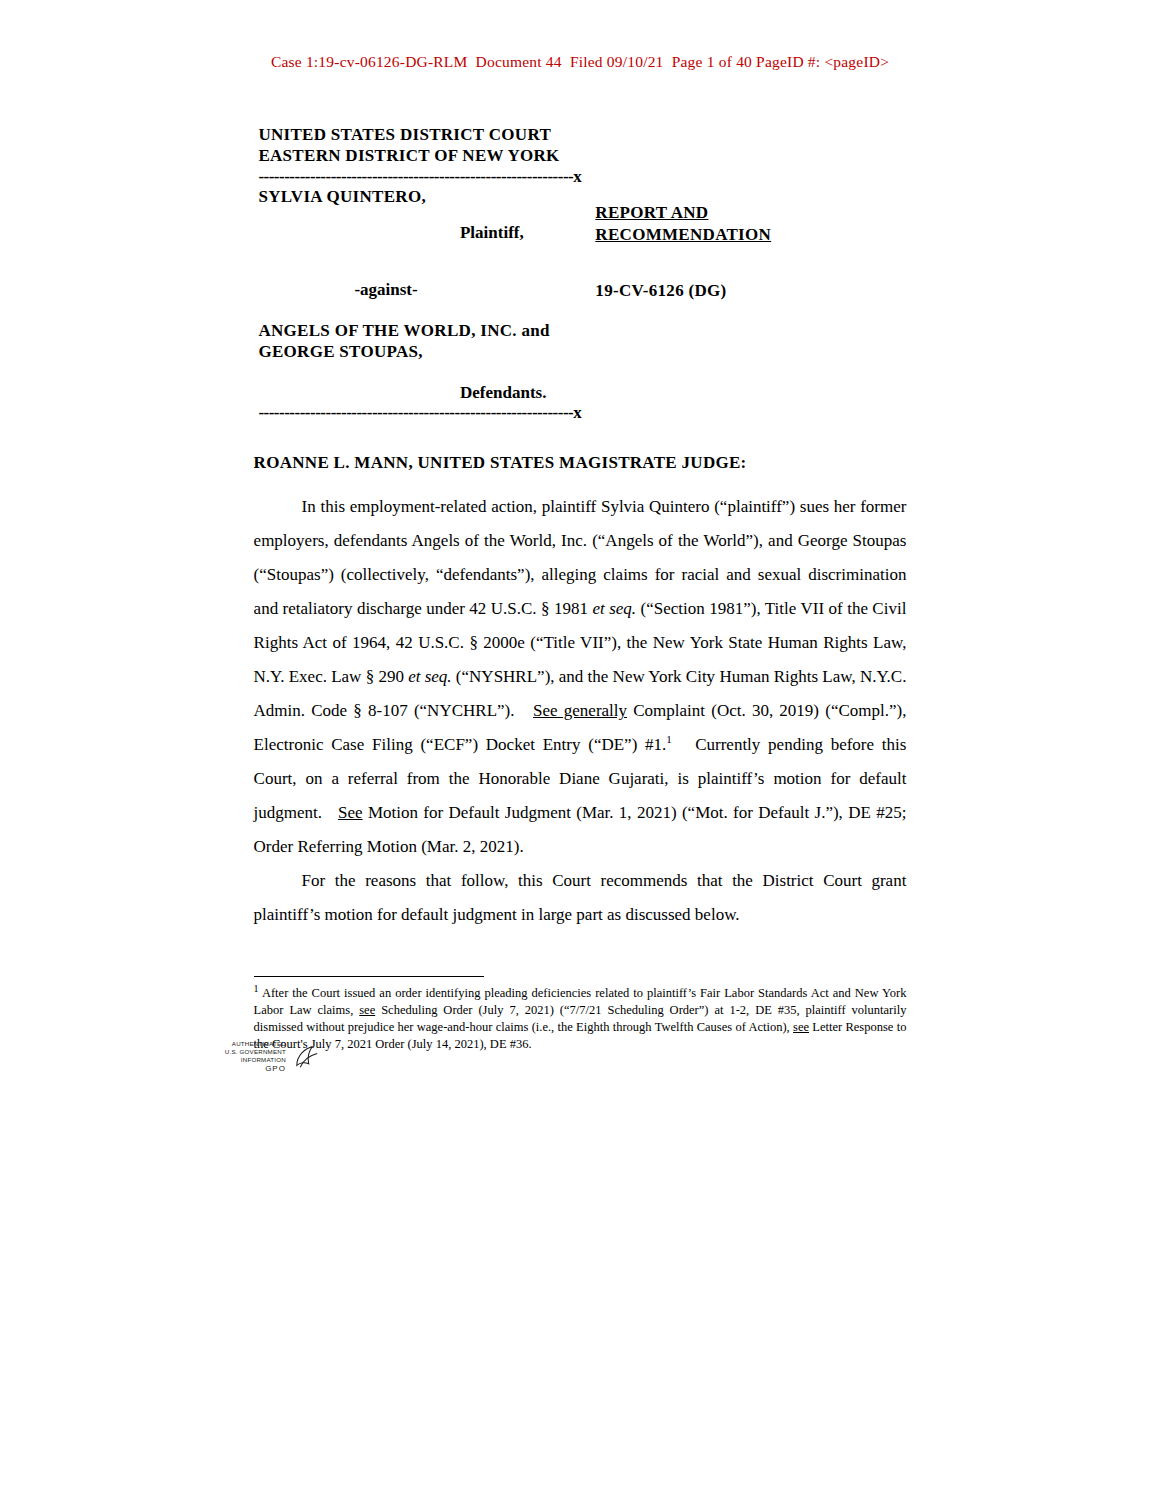Case 1:19-cv-06126-DG-RLM Document 44 Filed 09/10/21 Page 1 of 40 PageID #: <pageID>
UNITED STATES DISTRICT COURT
EASTERN DISTRICT OF NEW YORK
-------------------------------------------------------------x
| SYLVIA QUINTERO, Plaintiff, -against- ANGELS OF THE WORLD, INC. and GEORGE STOUPAS, Defendants. | REPORT AND RECOMMENDATION 19-CV-6126 (DG) |
-------------------------------------------------------------x
ROANNE L. MANN, UNITED STATES MAGISTRATE JUDGE:
In this employment-related action, plaintiff Sylvia Quintero (“plaintiff”) sues her former employers, defendants Angels of the World, Inc. (“Angels of the World”), and George Stoupas (“Stoupas”) (collectively, “defendants”), alleging claims for racial and sexual discrimination and retaliatory discharge under 42 U.S.C. § 1981 et seq. (“Section 1981”), Title VII of the Civil Rights Act of 1964, 42 U.S.C. § 2000e (“Title VII”), the New York State Human Rights Law, N.Y. Exec. Law § 290 et seq. (“NYSHRL”), and the New York City Human Rights Law, N.Y.C. Admin. Code § 8-107 (“NYCHRL”). See generally Complaint (Oct. 30, 2019) (“Compl.”), Electronic Case Filing (“ECF”) Docket Entry (“DE”) #1.1 Currently pending before this Court, on a referral from the Honorable Diane Gujarati, is plaintiff’s motion for default judgment. See Motion for Default Judgment (Mar. 1, 2021) (“Mot. for Default J.”), DE #25; Order Referring Motion (Mar. 2, 2021).
For the reasons that follow, this Court recommends that the District Court grant plaintiff’s motion for default judgment in large part as discussed below.
1 After the Court issued an order identifying pleading deficiencies related to plaintiff’s Fair Labor Standards Act and New York Labor Law claims, see Scheduling Order (July 7, 2021) (“7/7/21 Scheduling Order”) at 1-2, DE #35, plaintiff voluntarily dismissed without prejudice her wage-and-hour claims (i.e., the Eighth through Twelfth Causes of Action), see Letter Response to the Court's July 7, 2021 Order (July 14, 2021), DE #36.
AUTHENTICATED
U.S. GOVERNMENT
INFORMATION
GPO